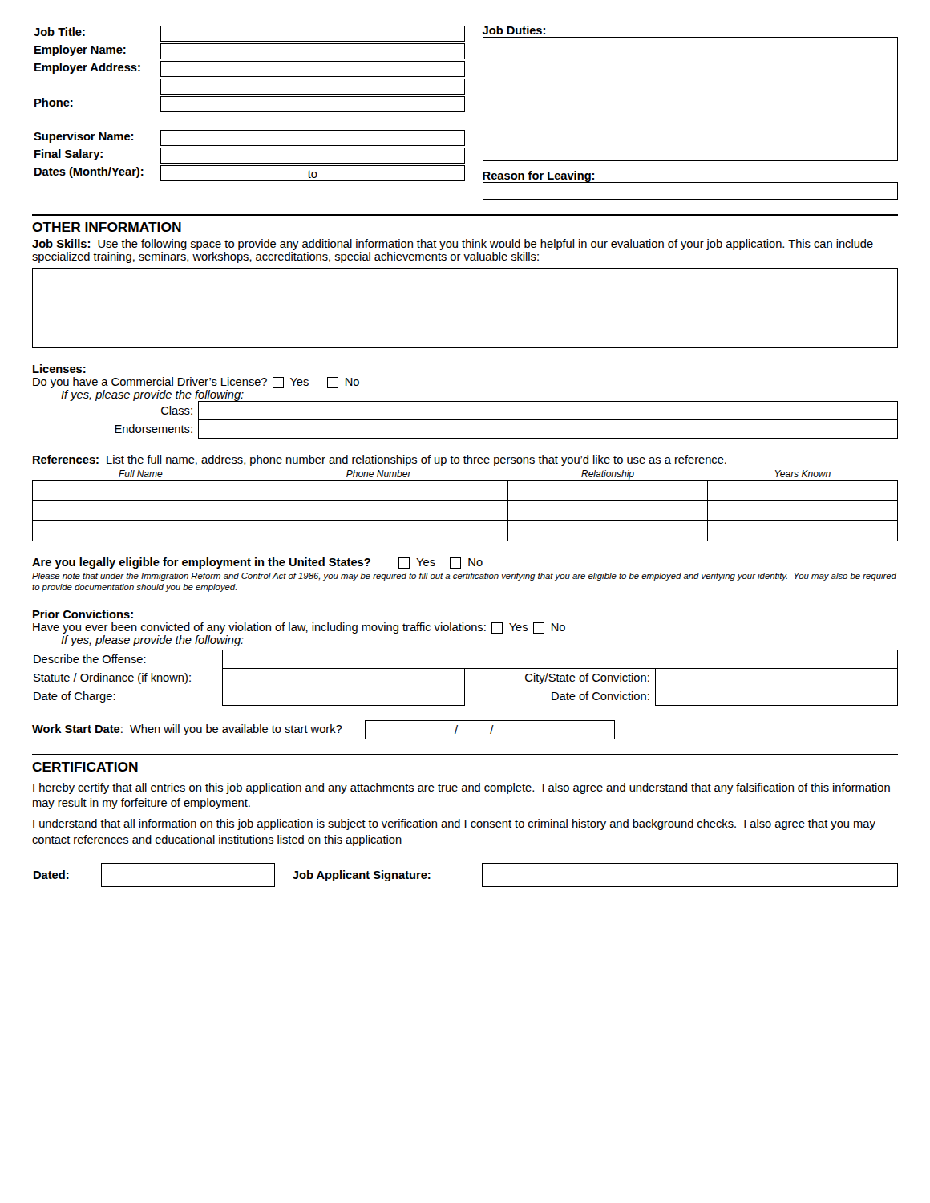| / Job Title: / / / Employer Name: / / / Employer Address: / / / Phone: / / / Supervisor Name: / / / Final Salary: / / / Dates (Month/Year): / to / | Job Duties: Reason for Leaving: |
OTHER INFORMATION
Job Skills: Use the following space to provide any additional information that you think would be helpful in our evaluation of your job application. This can include specialized training, seminars, workshops, accreditations, special achievements or valuable skills:
Licenses:
Do you have a Commercial Driver’s License? Yes No
If yes, please provide the following:
| Class: | |
| Endorsements: | |
References: List the full name, address, phone number and relationships of up to three persons that you’d like to use as a reference.
| Full Name | Phone Number | Relationship | Years Known |
| --- | --- | --- | --- |
Are you legally eligible for employment in the United States? Yes No
Please note that under the Immigration Reform and Control Act of 1986, you may be required to fill out a certification verifying that you are eligible to be employed and verifying your identity. You may also be required to provide documentation should you be employed.
Prior Convictions:
Have you ever been convicted of any violation of law, including moving traffic violations: Yes No
If yes, please provide the following:
| Describe the Offense: | |
| Statute / Ordinance (if known): | | City/State of Conviction: | |
| Date of Charge: | | Date of Conviction: | |
Work Start Date: When will you be available to start work? //
CERTIFICATION
I hereby certify that all entries on this job application and any attachments are true and complete. I also agree and understand that any falsification of this information may result in my forfeiture of employment.
I understand that all information on this job application is subject to verification and I consent to criminal history and background checks. I also agree that you may contact references and educational institutions listed on this application
| Dated: | | | Job Applicant Signature: | |